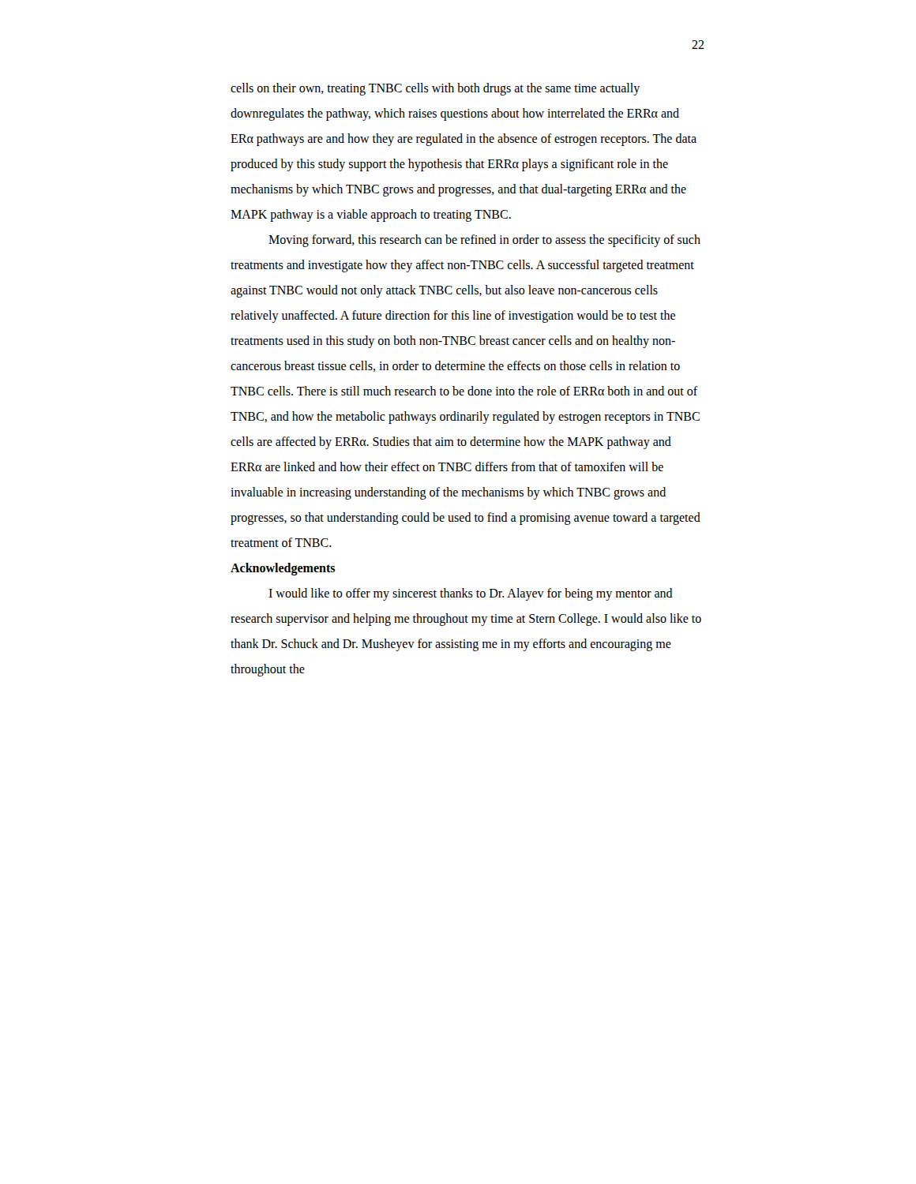22
cells on their own, treating TNBC cells with both drugs at the same time actually downregulates the pathway, which raises questions about how interrelated the ERRα and ERα pathways are and how they are regulated in the absence of estrogen receptors. The data produced by this study support the hypothesis that ERRα plays a significant role in the mechanisms by which TNBC grows and progresses, and that dual-targeting ERRα and the MAPK pathway is a viable approach to treating TNBC.
Moving forward, this research can be refined in order to assess the specificity of such treatments and investigate how they affect non-TNBC cells. A successful targeted treatment against TNBC would not only attack TNBC cells, but also leave non-cancerous cells relatively unaffected. A future direction for this line of investigation would be to test the treatments used in this study on both non-TNBC breast cancer cells and on healthy non-cancerous breast tissue cells, in order to determine the effects on those cells in relation to TNBC cells. There is still much research to be done into the role of ERRα both in and out of TNBC, and how the metabolic pathways ordinarily regulated by estrogen receptors in TNBC cells are affected by ERRα. Studies that aim to determine how the MAPK pathway and ERRα are linked and how their effect on TNBC differs from that of tamoxifen will be invaluable in increasing understanding of the mechanisms by which TNBC grows and progresses, so that understanding could be used to find a promising avenue toward a targeted treatment of TNBC.
Acknowledgements
I would like to offer my sincerest thanks to Dr. Alayev for being my mentor and research supervisor and helping me throughout my time at Stern College. I would also like to thank Dr. Schuck and Dr. Musheyev for assisting me in my efforts and encouraging me throughout the